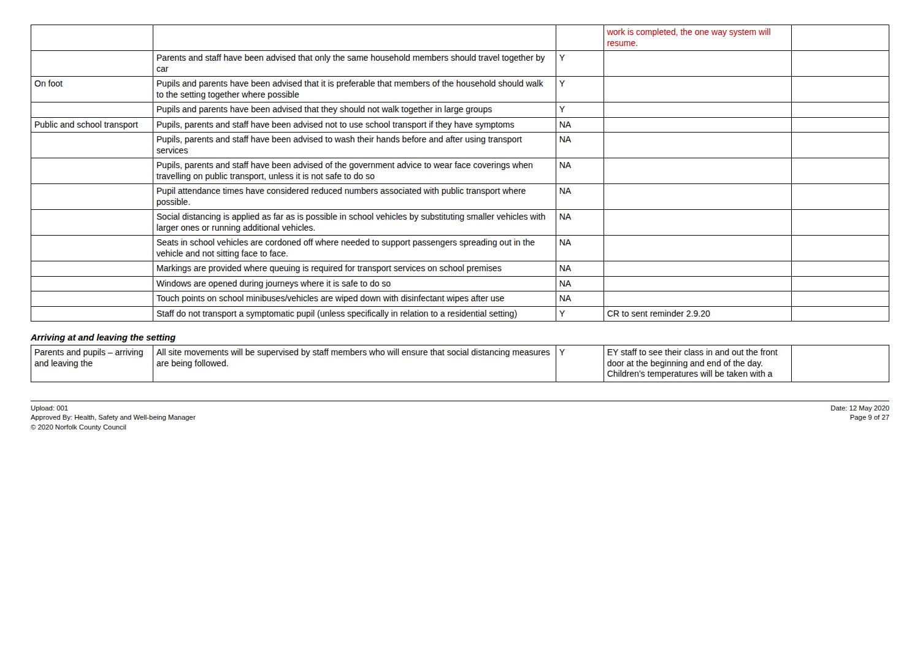| | | | work is completed, the one way system will resume. | |
| | Parents and staff have been advised that only the same household members should travel together by car | Y | | |
| On foot | Pupils and parents have been advised that it is preferable that members of the household should walk to the setting together where possible | Y | | |
| | Pupils and parents have been advised that they should not walk together in large groups | Y | | |
| Public and school transport | Pupils, parents and staff have been advised not to use school transport if they have symptoms | NA | | |
| | Pupils, parents and staff have been advised to wash their hands before and after using transport services | NA | | |
| | Pupils, parents and staff have been advised of the government advice to wear face coverings when travelling on public transport, unless it is not safe to do so | NA | | |
| | Pupil attendance times have considered reduced numbers associated with public transport where possible. | NA | | |
| | Social distancing is applied as far as is possible in school vehicles by substituting smaller vehicles with larger ones or running additional vehicles. | NA | | |
| | Seats in school vehicles are cordoned off where needed to support passengers spreading out in the vehicle and not sitting face to face. | NA | | |
| | Markings are provided where queuing is required for transport services on school premises | NA | | |
| | Windows are opened during journeys where it is safe to do so | NA | | |
| | Touch points on school minibuses/vehicles are wiped down with disinfectant wipes after use | NA | | |
| | Staff do not transport a symptomatic pupil (unless specifically in relation to a residential setting) | Y | CR to sent reminder 2.9.20 | |
Arriving at and leaving the setting
| Parents and pupils – arriving and leaving the | All site movements will be supervised by staff members who will ensure that social distancing measures are being followed. | Y | EY staff to see their class in and out the front door at the beginning and end of the day. Children’s temperatures will be taken with a | |
Upload: 001
Approved By: Health, Safety and Well-being Manager
© 2020 Norfolk County Council
Date: 12 May 2020
Page 9 of 27